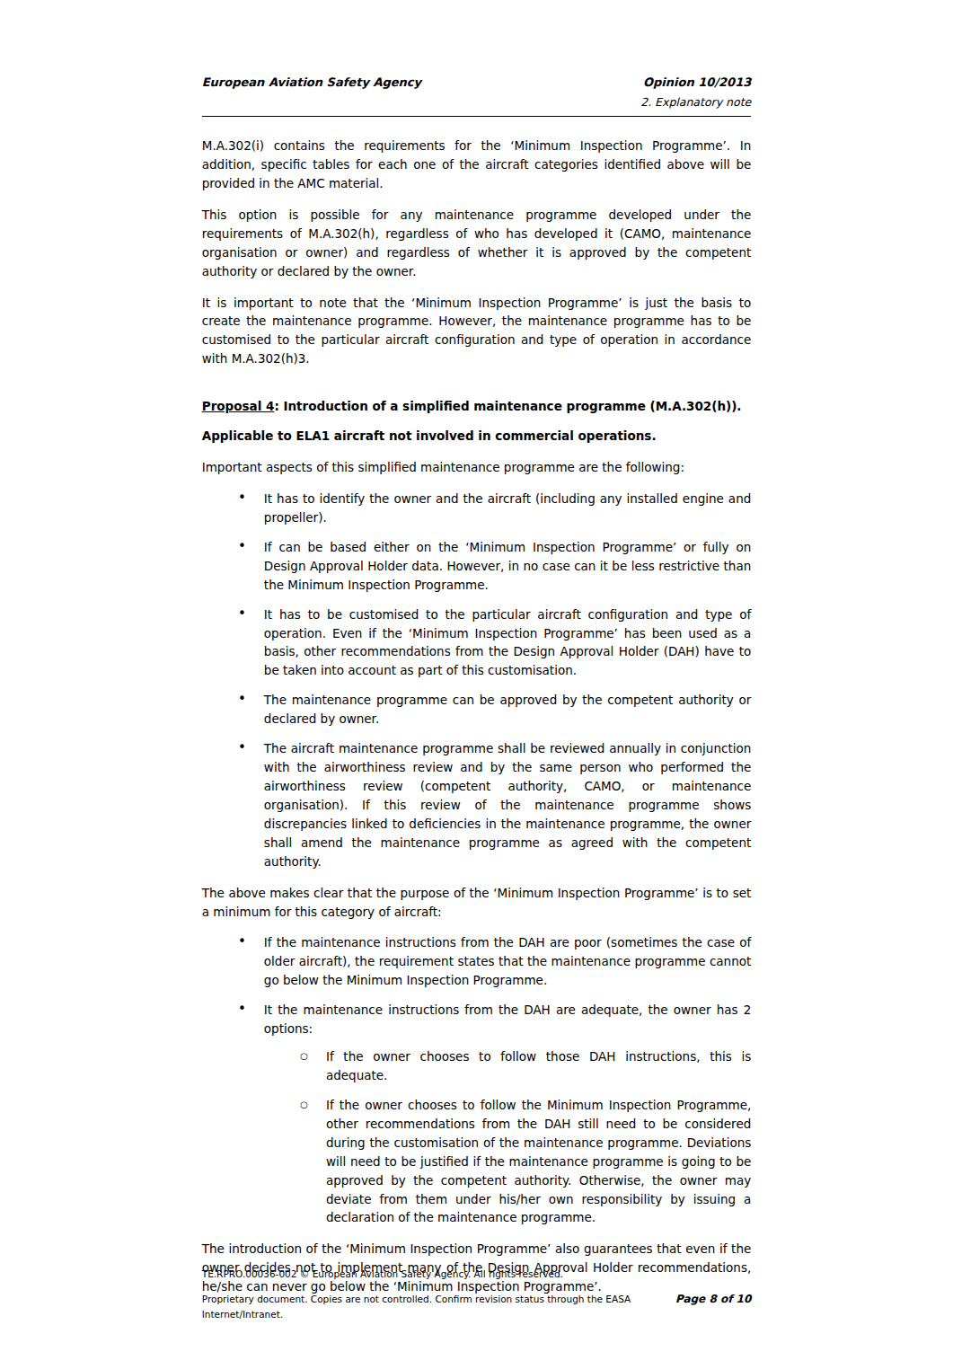European Aviation Safety Agency
Opinion 10/2013
2. Explanatory note
M.A.302(i) contains the requirements for the ‘Minimum Inspection Programme’. In addition, specific tables for each one of the aircraft categories identified above will be provided in the AMC material.
This option is possible for any maintenance programme developed under the requirements of M.A.302(h), regardless of who has developed it (CAMO, maintenance organisation or owner) and regardless of whether it is approved by the competent authority or declared by the owner.
It is important to note that the ‘Minimum Inspection Programme’ is just the basis to create the maintenance programme. However, the maintenance programme has to be customised to the particular aircraft configuration and type of operation in accordance with M.A.302(h)3.
Proposal 4: Introduction of a simplified maintenance programme (M.A.302(h)).
Applicable to ELA1 aircraft not involved in commercial operations.
Important aspects of this simplified maintenance programme are the following:
It has to identify the owner and the aircraft (including any installed engine and propeller).
If can be based either on the ‘Minimum Inspection Programme’ or fully on Design Approval Holder data. However, in no case can it be less restrictive than the Minimum Inspection Programme.
It has to be customised to the particular aircraft configuration and type of operation. Even if the ‘Minimum Inspection Programme’ has been used as a basis, other recommendations from the Design Approval Holder (DAH) have to be taken into account as part of this customisation.
The maintenance programme can be approved by the competent authority or declared by owner.
The aircraft maintenance programme shall be reviewed annually in conjunction with the airworthiness review and by the same person who performed the airworthiness review (competent authority, CAMO, or maintenance organisation). If this review of the maintenance programme shows discrepancies linked to deficiencies in the maintenance programme, the owner shall amend the maintenance programme as agreed with the competent authority.
The above makes clear that the purpose of the ‘Minimum Inspection Programme’ is to set a minimum for this category of aircraft:
If the maintenance instructions from the DAH are poor (sometimes the case of older aircraft), the requirement states that the maintenance programme cannot go below the Minimum Inspection Programme.
It the maintenance instructions from the DAH are adequate, the owner has 2 options:
If the owner chooses to follow those DAH instructions, this is adequate.
If the owner chooses to follow the Minimum Inspection Programme, other recommendations from the DAH still need to be considered during the customisation of the maintenance programme. Deviations will need to be justified if the maintenance programme is going to be approved by the competent authority. Otherwise, the owner may deviate from them under his/her own responsibility by issuing a declaration of the maintenance programme.
The introduction of the ‘Minimum Inspection Programme’ also guarantees that even if the owner decides not to implement many of the Design Approval Holder recommendations, he/she can never go below the ‘Minimum Inspection Programme’.
TE.RPRO.00036-002 © European Aviation Safety Agency. All rights reserved.
Proprietary document. Copies are not controlled. Confirm revision status through the EASA Internet/Intranet. Page 8 of 10